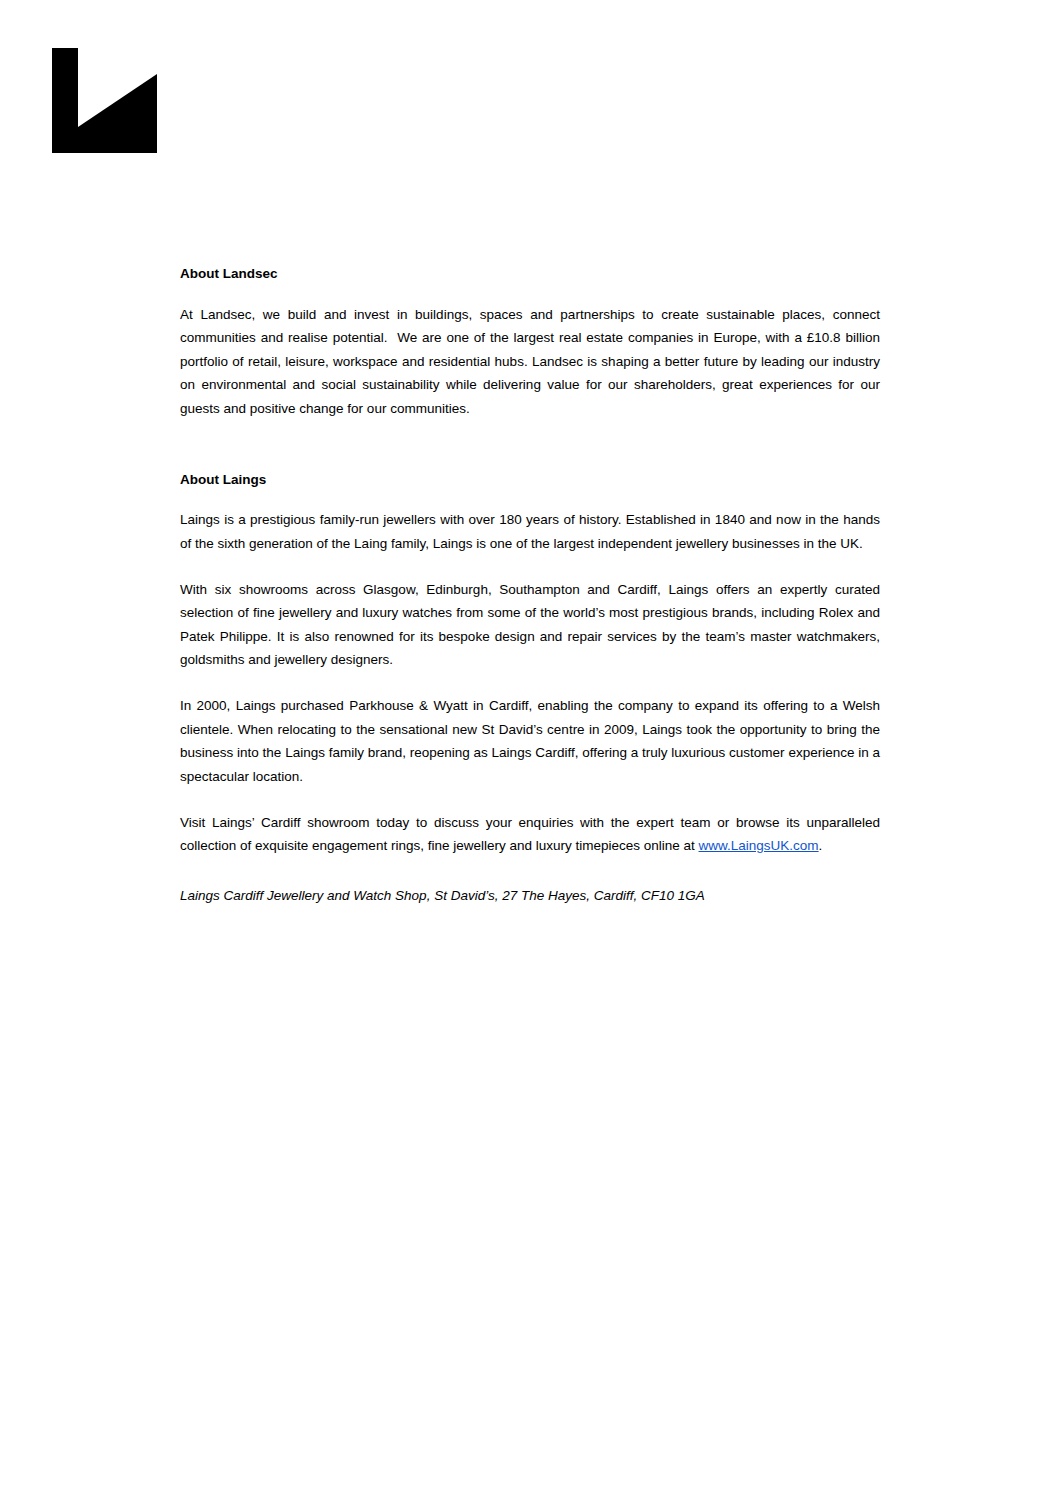About Landsec
At Landsec, we build and invest in buildings, spaces and partnerships to create sustainable places, connect communities and realise potential. We are one of the largest real estate companies in Europe, with a £10.8 billion portfolio of retail, leisure, workspace and residential hubs. Landsec is shaping a better future by leading our industry on environmental and social sustainability while delivering value for our shareholders, great experiences for our guests and positive change for our communities.
About Laings
Laings is a prestigious family-run jewellers with over 180 years of history. Established in 1840 and now in the hands of the sixth generation of the Laing family, Laings is one of the largest independent jewellery businesses in the UK.
With six showrooms across Glasgow, Edinburgh, Southampton and Cardiff, Laings offers an expertly curated selection of fine jewellery and luxury watches from some of the world’s most prestigious brands, including Rolex and Patek Philippe. It is also renowned for its bespoke design and repair services by the team’s master watchmakers, goldsmiths and jewellery designers.
In 2000, Laings purchased Parkhouse & Wyatt in Cardiff, enabling the company to expand its offering to a Welsh clientele. When relocating to the sensational new St David’s centre in 2009, Laings took the opportunity to bring the business into the Laings family brand, reopening as Laings Cardiff, offering a truly luxurious customer experience in a spectacular location.
Visit Laings’ Cardiff showroom today to discuss your enquiries with the expert team or browse its unparalleled collection of exquisite engagement rings, fine jewellery and luxury timepieces online at www.LaingsUK.com.
Laings Cardiff Jewellery and Watch Shop, St David’s, 27 The Hayes, Cardiff, CF10 1GA